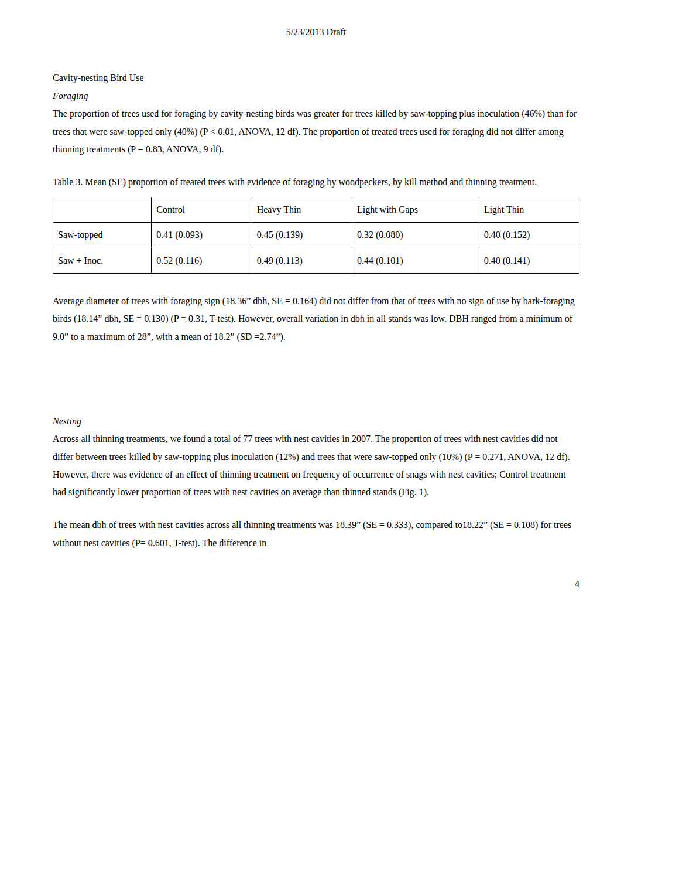5/23/2013 Draft
Cavity-nesting Bird Use
Foraging
The proportion of trees used for foraging by cavity-nesting birds was greater for trees killed by saw-topping plus inoculation (46%) than for trees that were saw-topped only (40%) (P < 0.01, ANOVA, 12 df). The proportion of treated trees used for foraging did not differ among thinning treatments (P = 0.83, ANOVA, 9 df).
Table 3. Mean (SE) proportion of treated trees with evidence of foraging by woodpeckers, by kill method and thinning treatment.
| | Control | Heavy Thin | Light with Gaps | Light Thin |
| Saw-topped | 0.41 (0.093) | 0.45 (0.139) | 0.32 (0.080) | 0.40 (0.152) |
| Saw + Inoc. | 0.52 (0.116) | 0.49 (0.113) | 0.44 (0.101) | 0.40 (0.141) |
Average diameter of trees with foraging sign (18.36” dbh, SE = 0.164) did not differ from that of trees with no sign of use by bark-foraging birds (18.14” dbh, SE = 0.130) (P = 0.31, T-test). However, overall variation in dbh in all stands was low. DBH ranged from a minimum of 9.0” to a maximum of 28”, with a mean of 18.2” (SD =2.74”).
Nesting
Across all thinning treatments, we found a total of 77 trees with nest cavities in 2007. The proportion of trees with nest cavities did not differ between trees killed by saw-topping plus inoculation (12%) and trees that were saw-topped only (10%) (P = 0.271, ANOVA, 12 df). However, there was evidence of an effect of thinning treatment on frequency of occurrence of snags with nest cavities; Control treatment had significantly lower proportion of trees with nest cavities on average than thinned stands (Fig. 1).
The mean dbh of trees with nest cavities across all thinning treatments was 18.39” (SE = 0.333), compared to18.22” (SE = 0.108) for trees without nest cavities (P= 0.601, T-test). The difference in
4